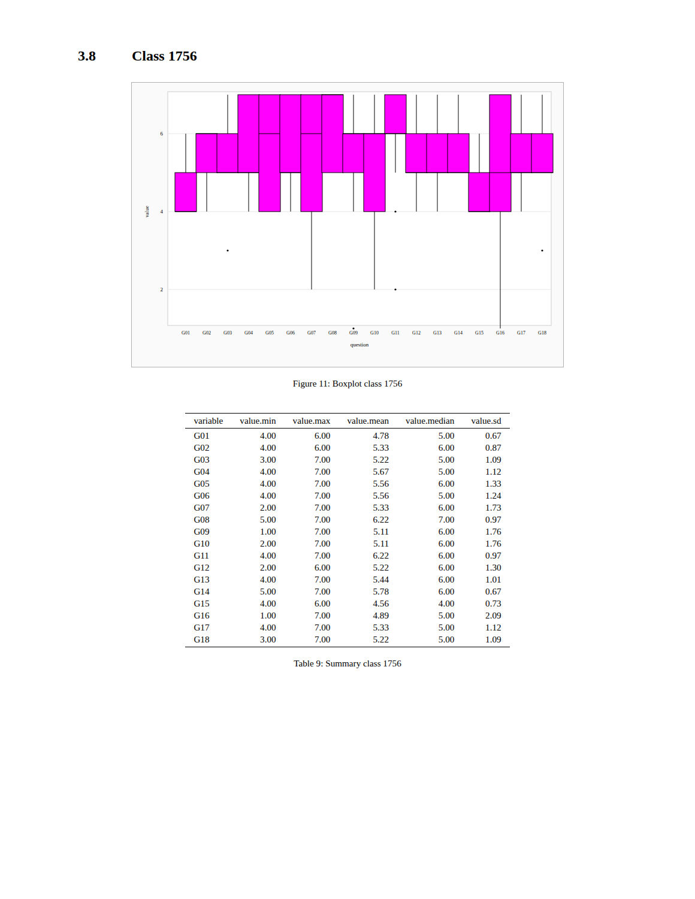3.8 Class 1756
2 4 6 value G01 G02 G03 G04 G05 G06 G07 G08 G09 G10 G11 G12 G13 G14 G15 G16 G17 G18 question
Figure 11: Boxplot class 1756
| variable | value.min | value.max | value.mean | value.median | value.sd |
| --- | --- | --- | --- | --- | --- |
| G01 | 4.00 | 6.00 | 4.78 | 5.00 | 0.67 |
| G02 | 4.00 | 6.00 | 5.33 | 6.00 | 0.87 |
| G03 | 3.00 | 7.00 | 5.22 | 5.00 | 1.09 |
| G04 | 4.00 | 7.00 | 5.67 | 5.00 | 1.12 |
| G05 | 4.00 | 7.00 | 5.56 | 6.00 | 1.33 |
| G06 | 4.00 | 7.00 | 5.56 | 5.00 | 1.24 |
| G07 | 2.00 | 7.00 | 5.33 | 6.00 | 1.73 |
| G08 | 5.00 | 7.00 | 6.22 | 7.00 | 0.97 |
| G09 | 1.00 | 7.00 | 5.11 | 6.00 | 1.76 |
| G10 | 2.00 | 7.00 | 5.11 | 6.00 | 1.76 |
| G11 | 4.00 | 7.00 | 6.22 | 6.00 | 0.97 |
| G12 | 2.00 | 6.00 | 5.22 | 6.00 | 1.30 |
| G13 | 4.00 | 7.00 | 5.44 | 6.00 | 1.01 |
| G14 | 5.00 | 7.00 | 5.78 | 6.00 | 0.67 |
| G15 | 4.00 | 6.00 | 4.56 | 4.00 | 0.73 |
| G16 | 1.00 | 7.00 | 4.89 | 5.00 | 2.09 |
| G17 | 4.00 | 7.00 | 5.33 | 5.00 | 1.12 |
| G18 | 3.00 | 7.00 | 5.22 | 5.00 | 1.09 |
Table 9: Summary class 1756